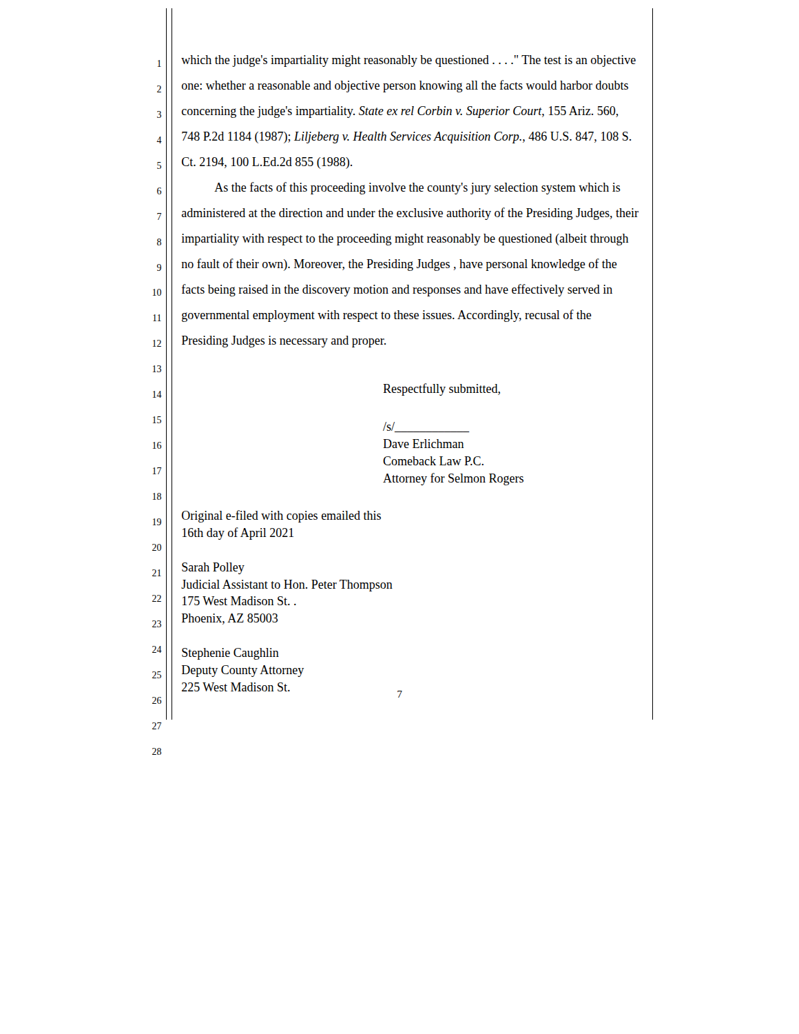1
2
3
4
5
6
7
8
9
10
11
12
13
14
15
16
17
18
19
20
21
22
23
24
25
26
27
28
which the judge's impartiality might reasonably be questioned . . . ." The test is an objective one: whether a reasonable and objective person knowing all the facts would harbor doubts concerning the judge's impartiality. State ex rel Corbin v. Superior Court, 155 Ariz. 560, 748 P.2d 1184 (1987); Liljeberg v. Health Services Acquisition Corp., 486 U.S. 847, 108 S. Ct. 2194, 100 L.Ed.2d 855 (1988).
As the facts of this proceeding involve the county's jury selection system which is administered at the direction and under the exclusive authority of the Presiding Judges, their impartiality with respect to the proceeding might reasonably be questioned (albeit through no fault of their own). Moreover, the Presiding Judges , have personal knowledge of the facts being raised in the discovery motion and responses and have effectively served in governmental employment with respect to these issues. Accordingly, recusal of the Presiding Judges is necessary and proper.
Respectfully submitted,
/s/____________
Dave Erlichman
Comeback Law P.C.
Attorney for Selmon Rogers
Original e-filed with copies emailed this
16th day of April 2021
Sarah Polley
Judicial Assistant to Hon. Peter Thompson
175 West Madison St. .
Phoenix, AZ 85003
Stephenie Caughlin
Deputy County Attorney
225 West Madison St.
7